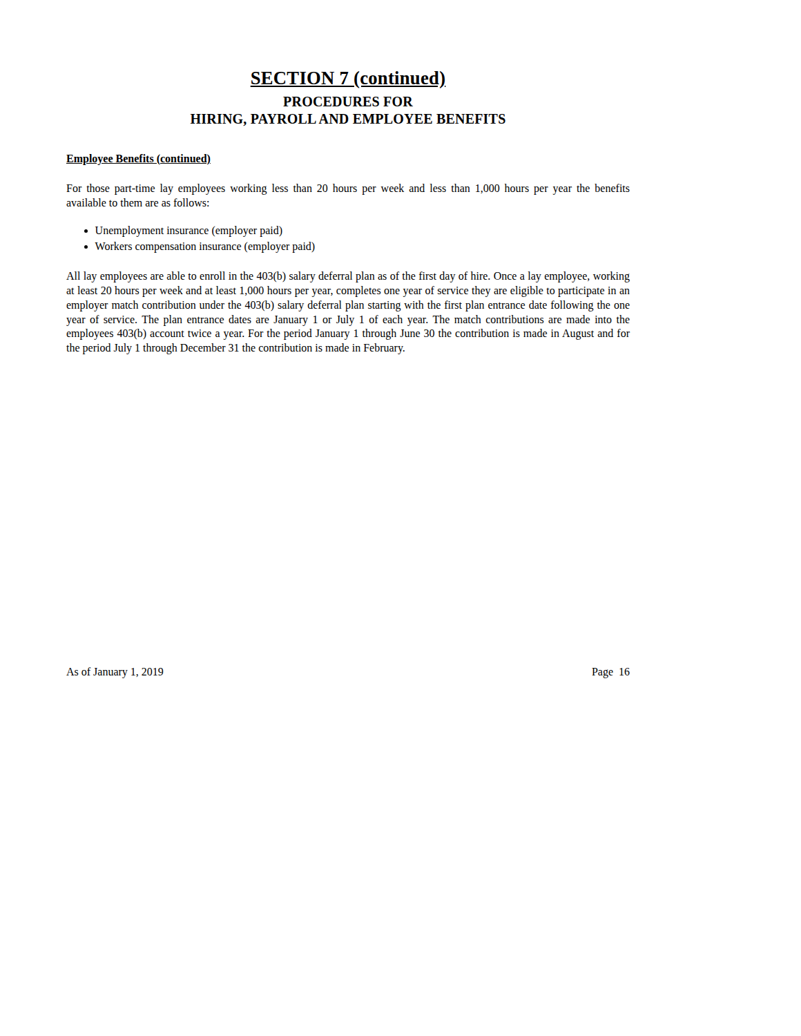SECTION 7 (continued)
PROCEDURES FOR
HIRING, PAYROLL AND EMPLOYEE BENEFITS
Employee Benefits (continued)
For those part-time lay employees working less than 20 hours per week and less than 1,000 hours per year the benefits available to them are as follows:
Unemployment insurance (employer paid)
Workers compensation insurance (employer paid)
All lay employees are able to enroll in the 403(b) salary deferral plan as of the first day of hire. Once a lay employee, working at least 20 hours per week and at least 1,000 hours per year, completes one year of service they are eligible to participate in an employer match contribution under the 403(b) salary deferral plan starting with the first plan entrance date following the one year of service. The plan entrance dates are January 1 or July 1 of each year. The match contributions are made into the employees 403(b) account twice a year. For the period January 1 through June 30 the contribution is made in August and for the period July 1 through December 31 the contribution is made in February.
As of January 1, 2019 Page 16